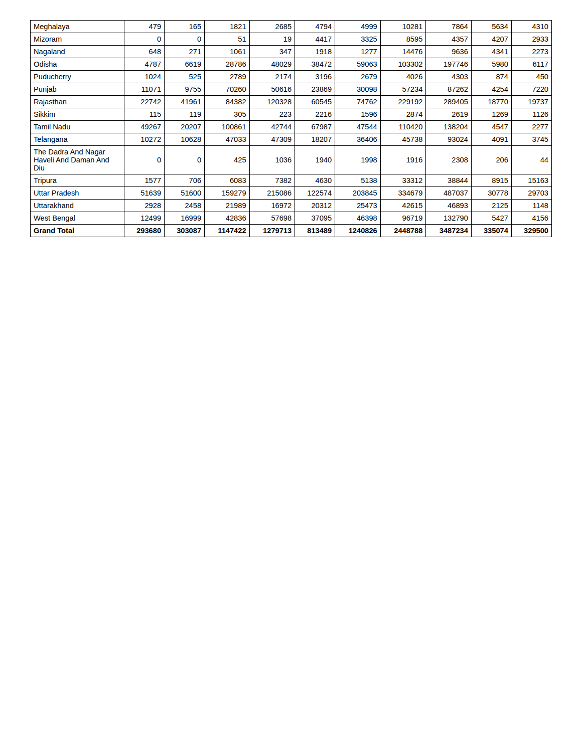| Meghalaya | 479 | 165 | 1821 | 2685 | 4794 | 4999 | 10281 | 7864 | 5634 | 4310 |
| Mizoram | 0 | 0 | 51 | 19 | 4417 | 3325 | 8595 | 4357 | 4207 | 2933 |
| Nagaland | 648 | 271 | 1061 | 347 | 1918 | 1277 | 14476 | 9636 | 4341 | 2273 |
| Odisha | 4787 | 6619 | 28786 | 48029 | 38472 | 59063 | 103302 | 197746 | 5980 | 6117 |
| Puducherry | 1024 | 525 | 2789 | 2174 | 3196 | 2679 | 4026 | 4303 | 874 | 450 |
| Punjab | 11071 | 9755 | 70260 | 50616 | 23869 | 30098 | 57234 | 87262 | 4254 | 7220 |
| Rajasthan | 22742 | 41961 | 84382 | 120328 | 60545 | 74762 | 229192 | 289405 | 18770 | 19737 |
| Sikkim | 115 | 119 | 305 | 223 | 2216 | 1596 | 2874 | 2619 | 1269 | 1126 |
| Tamil Nadu | 49267 | 20207 | 100861 | 42744 | 67987 | 47544 | 110420 | 138204 | 4547 | 2277 |
| Telangana | 10272 | 10628 | 47033 | 47309 | 18207 | 36406 | 45738 | 93024 | 4091 | 3745 |
| The Dadra And Nagar Haveli And Daman And Diu | 0 | 0 | 425 | 1036 | 1940 | 1998 | 1916 | 2308 | 206 | 44 |
| Tripura | 1577 | 706 | 6083 | 7382 | 4630 | 5138 | 33312 | 38844 | 8915 | 15163 |
| Uttar Pradesh | 51639 | 51600 | 159279 | 215086 | 122574 | 203845 | 334679 | 487037 | 30778 | 29703 |
| Uttarakhand | 2928 | 2458 | 21989 | 16972 | 20312 | 25473 | 42615 | 46893 | 2125 | 1148 |
| West Bengal | 12499 | 16999 | 42836 | 57698 | 37095 | 46398 | 96719 | 132790 | 5427 | 4156 |
| Grand Total | 293680 | 303087 | 1147422 | 1279713 | 813489 | 1240826 | 2448788 | 3487234 | 335074 | 329500 |